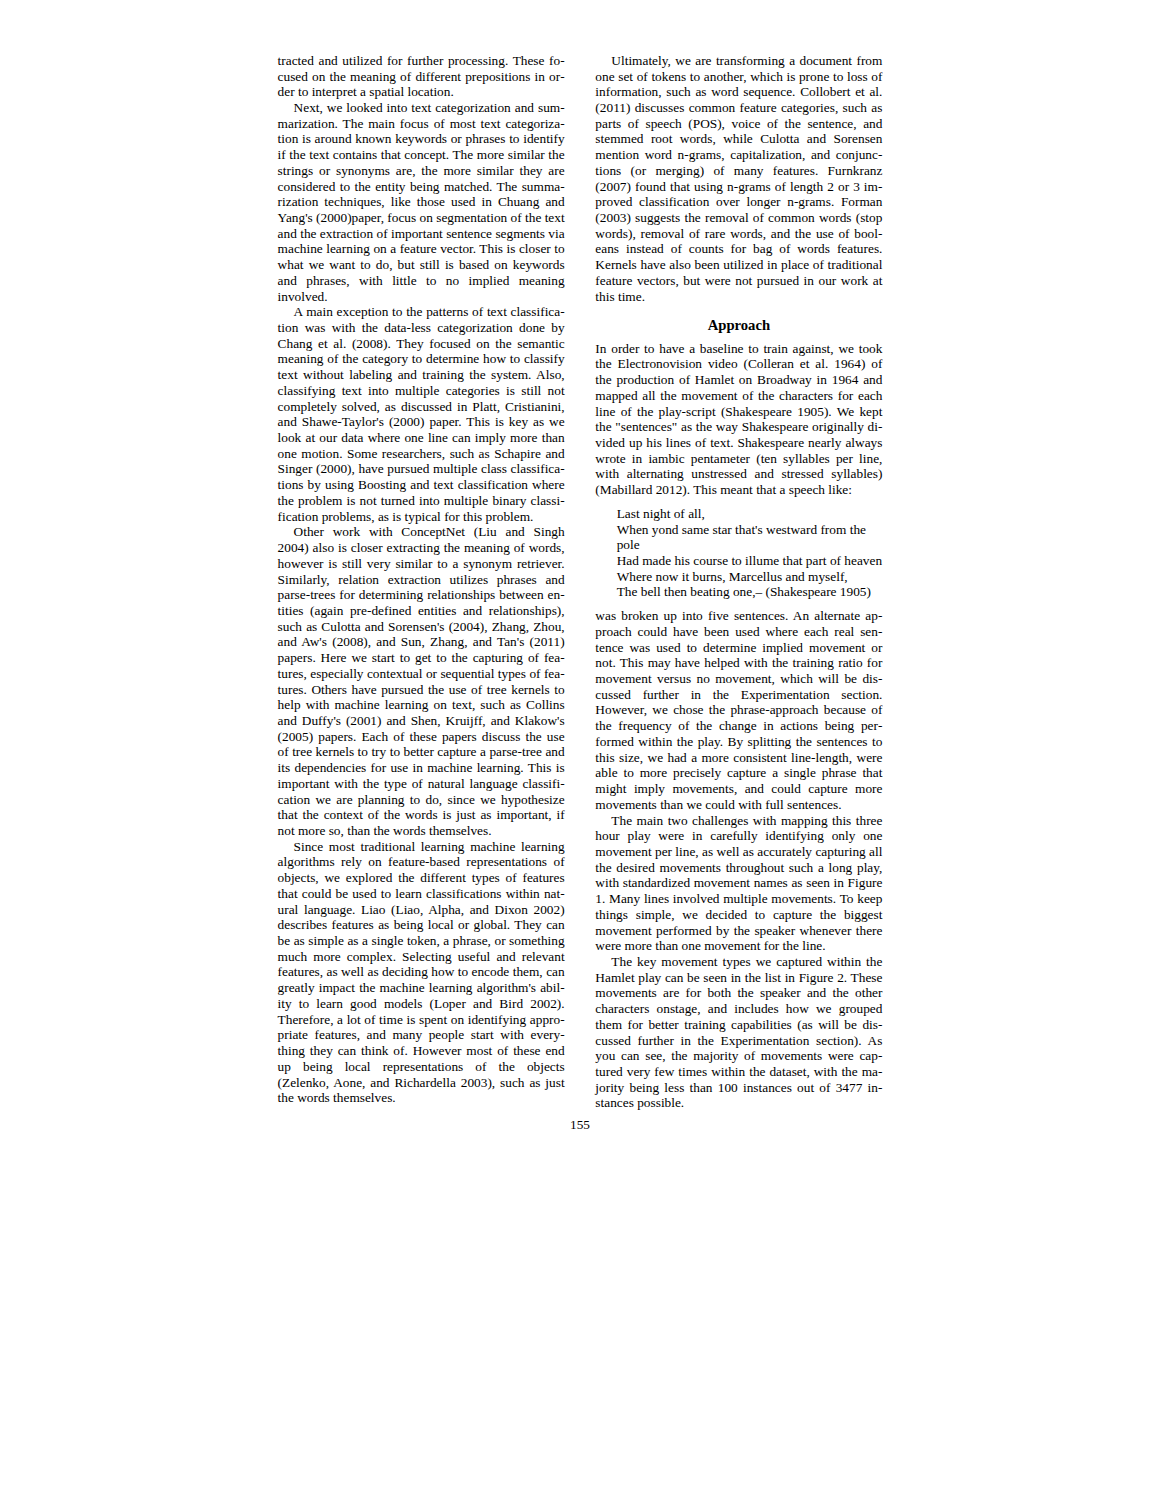tracted and utilized for further processing. These focused on the meaning of different prepositions in order to interpret a spatial location.
Next, we looked into text categorization and summarization. The main focus of most text categorization is around known keywords or phrases to identify if the text contains that concept. The more similar the strings or synonyms are, the more similar they are considered to the entity being matched. The summarization techniques, like those used in Chuang and Yang's (2000)paper, focus on segmentation of the text and the extraction of important sentence segments via machine learning on a feature vector. This is closer to what we want to do, but still is based on keywords and phrases, with little to no implied meaning involved.
A main exception to the patterns of text classification was with the data-less categorization done by Chang et al. (2008). They focused on the semantic meaning of the category to determine how to classify text without labeling and training the system. Also, classifying text into multiple categories is still not completely solved, as discussed in Platt, Cristianini, and Shawe-Taylor's (2000) paper. This is key as we look at our data where one line can imply more than one motion. Some researchers, such as Schapire and Singer (2000), have pursued multiple class classifications by using Boosting and text classification where the problem is not turned into multiple binary classification problems, as is typical for this problem.
Other work with ConceptNet (Liu and Singh 2004) also is closer extracting the meaning of words, however is still very similar to a synonym retriever. Similarly, relation extraction utilizes phrases and parse-trees for determining relationships between entities (again pre-defined entities and relationships), such as Culotta and Sorensen's (2004), Zhang, Zhou, and Aw's (2008), and Sun, Zhang, and Tan's (2011) papers. Here we start to get to the capturing of features, especially contextual or sequential types of features. Others have pursued the use of tree kernels to help with machine learning on text, such as Collins and Duffy's (2001) and Shen, Kruijff, and Klakow's (2005) papers. Each of these papers discuss the use of tree kernels to try to better capture a parse-tree and its dependencies for use in machine learning. This is important with the type of natural language classification we are planning to do, since we hypothesize that the context of the words is just as important, if not more so, than the words themselves.
Since most traditional learning machine learning algorithms rely on feature-based representations of objects, we explored the different types of features that could be used to learn classifications within natural language. Liao (Liao, Alpha, and Dixon 2002) describes features as being local or global. They can be as simple as a single token, a phrase, or something much more complex. Selecting useful and relevant features, as well as deciding how to encode them, can greatly impact the machine learning algorithm's ability to learn good models (Loper and Bird 2002). Therefore, a lot of time is spent on identifying appropriate features, and many people start with everything they can think of. However most of these end up being local representations of the objects (Zelenko, Aone, and Richardella 2003), such as just the words themselves.
Ultimately, we are transforming a document from one set of tokens to another, which is prone to loss of information, such as word sequence. Collobert et al. (2011) discusses common feature categories, such as parts of speech (POS), voice of the sentence, and stemmed root words, while Culotta and Sorensen mention word n-grams, capitalization, and conjunctions (or merging) of many features. Furnkranz (2007) found that using n-grams of length 2 or 3 improved classification over longer n-grams. Forman (2003) suggests the removal of common words (stop words), removal of rare words, and the use of booleans instead of counts for bag of words features. Kernels have also been utilized in place of traditional feature vectors, but were not pursued in our work at this time.
Approach
In order to have a baseline to train against, we took the Electronovision video (Colleran et al. 1964) of the production of Hamlet on Broadway in 1964 and mapped all the movement of the characters for each line of the play-script (Shakespeare 1905). We kept the "sentences" as the way Shakespeare originally divided up his lines of text. Shakespeare nearly always wrote in iambic pentameter (ten syllables per line, with alternating unstressed and stressed syllables) (Mabillard 2012). This meant that a speech like:
Last night of all,
When yond same star that's westward from the pole
Had made his course to illume that part of heaven
Where now it burns, Marcellus and myself,
The bell then beating one,– (Shakespeare 1905)
was broken up into five sentences. An alternate approach could have been used where each real sentence was used to determine implied movement or not. This may have helped with the training ratio for movement versus no movement, which will be discussed further in the Experimentation section. However, we chose the phrase-approach because of the frequency of the change in actions being performed within the play. By splitting the sentences to this size, we had a more consistent line-length, were able to more precisely capture a single phrase that might imply movements, and could capture more movements than we could with full sentences.
The main two challenges with mapping this three hour play were in carefully identifying only one movement per line, as well as accurately capturing all the desired movements throughout such a long play, with standardized movement names as seen in Figure 1. Many lines involved multiple movements. To keep things simple, we decided to capture the biggest movement performed by the speaker whenever there were more than one movement for the line.
The key movement types we captured within the Hamlet play can be seen in the list in Figure 2. These movements are for both the speaker and the other characters onstage, and includes how we grouped them for better training capabilities (as will be discussed further in the Experimentation section). As you can see, the majority of movements were captured very few times within the dataset, with the majority being less than 100 instances out of 3477 instances possible.
155